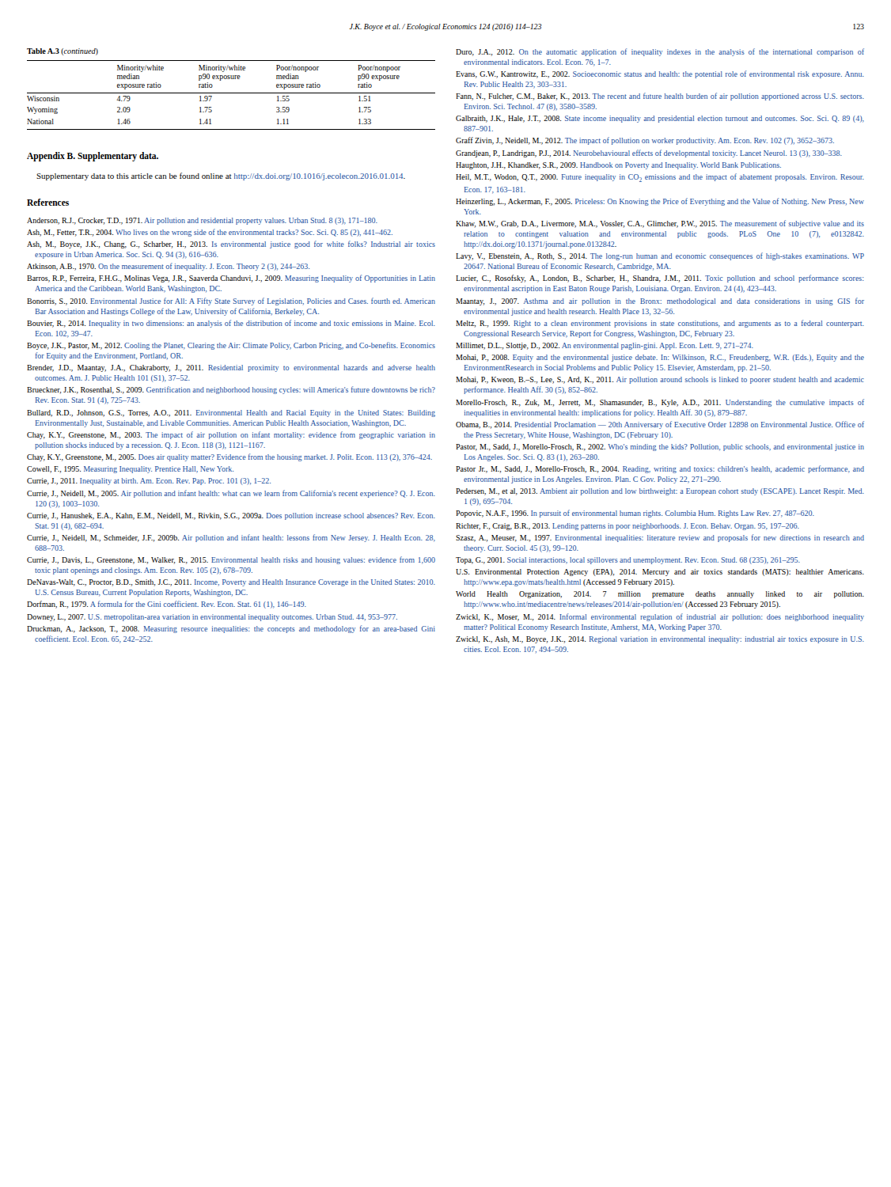J.K. Boyce et al. / Ecological Economics 124 (2016) 114–123 123
Table A.3 (continued)
| | Minority/white median exposure ratio | Minority/white p90 exposure ratio | Poor/nonpoor median exposure ratio | Poor/nonpoor p90 exposure ratio |
| --- | --- | --- | --- | --- |
| Wisconsin | 4.79 | 1.97 | 1.55 | 1.51 |
| Wyoming | 2.09 | 1.75 | 3.59 | 1.75 |
| National | 1.46 | 1.41 | 1.11 | 1.33 |
Appendix B. Supplementary data.
Supplementary data to this article can be found online at http://dx.doi.org/10.1016/j.ecolecon.2016.01.014.
References
Anderson, R.J., Crocker, T.D., 1971. Air pollution and residential property values. Urban Stud. 8 (3), 171–180.
Ash, M., Fetter, T.R., 2004. Who lives on the wrong side of the environmental tracks? Soc. Sci. Q. 85 (2), 441–462.
Ash, M., Boyce, J.K., Chang, G., Scharber, H., 2013. Is environmental justice good for white folks? Industrial air toxics exposure in Urban America. Soc. Sci. Q. 94 (3), 616–636.
Atkinson, A.B., 1970. On the measurement of inequality. J. Econ. Theory 2 (3), 244–263.
Barros, R.P., Ferreira, F.H.G., Molinas Vega, J.R., Saaverda Chanduvi, J., 2009. Measuring Inequality of Opportunities in Latin America and the Caribbean. World Bank, Washington, DC.
Bonorris, S., 2010. Environmental Justice for All: A Fifty State Survey of Legislation, Policies and Cases. fourth ed. American Bar Association and Hastings College of the Law, University of California, Berkeley, CA.
Bouvier, R., 2014. Inequality in two dimensions: an analysis of the distribution of income and toxic emissions in Maine. Ecol. Econ. 102, 39–47.
Boyce, J.K., Pastor, M., 2012. Cooling the Planet, Clearing the Air: Climate Policy, Carbon Pricing, and Co-benefits. Economics for Equity and the Environment, Portland, OR.
Brender, J.D., Maantay, J.A., Chakraborty, J., 2011. Residential proximity to environmental hazards and adverse health outcomes. Am. J. Public Health 101 (S1), 37–52.
Brueckner, J.K., Rosenthal, S., 2009. Gentrification and neighborhood housing cycles: will America's future downtowns be rich? Rev. Econ. Stat. 91 (4), 725–743.
Bullard, R.D., Johnson, G.S., Torres, A.O., 2011. Environmental Health and Racial Equity in the United States: Building Environmentally Just, Sustainable, and Livable Communities. American Public Health Association, Washington, DC.
Chay, K.Y., Greenstone, M., 2003. The impact of air pollution on infant mortality: evidence from geographic variation in pollution shocks induced by a recession. Q. J. Econ. 118 (3), 1121–1167.
Chay, K.Y., Greenstone, M., 2005. Does air quality matter? Evidence from the housing market. J. Polit. Econ. 113 (2), 376–424.
Cowell, F., 1995. Measuring Inequality. Prentice Hall, New York.
Currie, J., 2011. Inequality at birth. Am. Econ. Rev. Pap. Proc. 101 (3), 1–22.
Currie, J., Neidell, M., 2005. Air pollution and infant health: what can we learn from California's recent experience? Q. J. Econ. 120 (3), 1003–1030.
Currie, J., Hanushek, E.A., Kahn, E.M., Neidell, M., Rivkin, S.G., 2009a. Does pollution increase school absences? Rev. Econ. Stat. 91 (4), 682–694.
Currie, J., Neidell, M., Schmeider, J.F., 2009b. Air pollution and infant health: lessons from New Jersey. J. Health Econ. 28, 688–703.
Currie, J., Davis, L., Greenstone, M., Walker, R., 2015. Environmental health risks and housing values: evidence from 1,600 toxic plant openings and closings. Am. Econ. Rev. 105 (2), 678–709.
DeNavas-Walt, C., Proctor, B.D., Smith, J.C., 2011. Income, Poverty and Health Insurance Coverage in the United States: 2010. U.S. Census Bureau, Current Population Reports, Washington, DC.
Dorfman, R., 1979. A formula for the Gini coefficient. Rev. Econ. Stat. 61 (1), 146–149.
Downey, L., 2007. U.S. metropolitan-area variation in environmental inequality outcomes. Urban Stud. 44, 953–977.
Druckman, A., Jackson, T., 2008. Measuring resource inequalities: the concepts and methodology for an area-based Gini coefficient. Ecol. Econ. 65, 242–252.
Duro, J.A., 2012. On the automatic application of inequality indexes in the analysis of the international comparison of environmental indicators. Ecol. Econ. 76, 1–7.
Evans, G.W., Kantrowitz, E., 2002. Socioeconomic status and health: the potential role of environmental risk exposure. Annu. Rev. Public Health 23, 303–331.
Fann, N., Fulcher, C.M., Baker, K., 2013. The recent and future health burden of air pollution apportioned across U.S. sectors. Environ. Sci. Technol. 47 (8), 3580–3589.
Galbraith, J.K., Hale, J.T., 2008. State income inequality and presidential election turnout and outcomes. Soc. Sci. Q. 89 (4), 887–901.
Graff Zivin, J., Neidell, M., 2012. The impact of pollution on worker productivity. Am. Econ. Rev. 102 (7), 3652–3673.
Grandjean, P., Landrigan, P.J., 2014. Neurobehavioural effects of developmental toxicity. Lancet Neurol. 13 (3), 330–338.
Haughton, J.H., Khandker, S.R., 2009. Handbook on Poverty and Inequality. World Bank Publications.
Heil, M.T., Wodon, Q.T., 2000. Future inequality in CO2 emissions and the impact of abatement proposals. Environ. Resour. Econ. 17, 163–181.
Heinzerling, L., Ackerman, F., 2005. Priceless: On Knowing the Price of Everything and the Value of Nothing. New Press, New York.
Khaw, M.W., Grab, D.A., Livermore, M.A., Vossler, C.A., Glimcher, P.W., 2015. The measurement of subjective value and its relation to contingent valuation and environmental public goods. PLoS One 10 (7), e0132842. http://dx.doi.org/10.1371/journal.pone.0132842.
Lavy, V., Ebenstein, A., Roth, S., 2014. The long-run human and economic consequences of high-stakes examinations. WP 20647. National Bureau of Economic Research, Cambridge, MA.
Lucier, C., Rosofsky, A., London, B., Scharber, H., Shandra, J.M., 2011. Toxic pollution and school performance scores: environmental ascription in East Baton Rouge Parish, Louisiana. Organ. Environ. 24 (4), 423–443.
Maantay, J., 2007. Asthma and air pollution in the Bronx: methodological and data considerations in using GIS for environmental justice and health research. Health Place 13, 32–56.
Meltz, R., 1999. Right to a clean environment provisions in state constitutions, and arguments as to a federal counterpart. Congressional Research Service, Report for Congress, Washington, DC, February 23.
Millimet, D.L., Slottje, D., 2002. An environmental paglin-gini. Appl. Econ. Lett. 9, 271–274.
Mohai, P., 2008. Equity and the environmental justice debate. In: Wilkinson, R.C., Freudenberg, W.R. (Eds.), Equity and the EnvironmentResearch in Social Problems and Public Policy 15. Elsevier, Amsterdam, pp. 21–50.
Mohai, P., Kweon, B.–S., Lee, S., Ard, K., 2011. Air pollution around schools is linked to poorer student health and academic performance. Health Aff. 30 (5), 852–862.
Morello-Frosch, R., Zuk, M., Jerrett, M., Shamasunder, B., Kyle, A.D., 2011. Understanding the cumulative impacts of inequalities in environmental health: implications for policy. Health Aff. 30 (5), 879–887.
Obama, B., 2014. Presidential Proclamation — 20th Anniversary of Executive Order 12898 on Environmental Justice. Office of the Press Secretary, White House, Washington, DC (February 10).
Pastor, M., Sadd, J., Morello-Frosch, R., 2002. Who's minding the kids? Pollution, public schools, and environmental justice in Los Angeles. Soc. Sci. Q. 83 (1), 263–280.
Pastor Jr., M., Sadd, J., Morello-Frosch, R., 2004. Reading, writing and toxics: children's health, academic performance, and environmental justice in Los Angeles. Environ. Plan. C Gov. Policy 22, 271–290.
Pedersen, M., et al, 2013. Ambient air pollution and low birthweight: a European cohort study (ESCAPE). Lancet Respir. Med. 1 (9), 695–704.
Popovic, N.A.F., 1996. In pursuit of environmental human rights. Columbia Hum. Rights Law Rev. 27, 487–620.
Richter, F., Craig, B.R., 2013. Lending patterns in poor neighborhoods. J. Econ. Behav. Organ. 95, 197–206.
Szasz, A., Meuser, M., 1997. Environmental inequalities: literature review and proposals for new directions in research and theory. Curr. Sociol. 45 (3), 99–120.
Topa, G., 2001. Social interactions, local spillovers and unemployment. Rev. Econ. Stud. 68 (235), 261–295.
U.S. Environmental Protection Agency (EPA), 2014. Mercury and air toxics standards (MATS): healthier Americans. http://www.epa.gov/mats/health.html (Accessed 9 February 2015).
World Health Organization, 2014. 7 million premature deaths annually linked to air pollution. http://www.who.int/mediacentre/news/releases/2014/air-pollution/en/ (Accessed 23 February 2015).
Zwickl, K., Moser, M., 2014. Informal environmental regulation of industrial air pollution: does neighborhood inequality matter? Political Economy Research Institute, Amherst, MA, Working Paper 370.
Zwickl, K., Ash, M., Boyce, J.K., 2014. Regional variation in environmental inequality: industrial air toxics exposure in U.S. cities. Ecol. Econ. 107, 494–509.